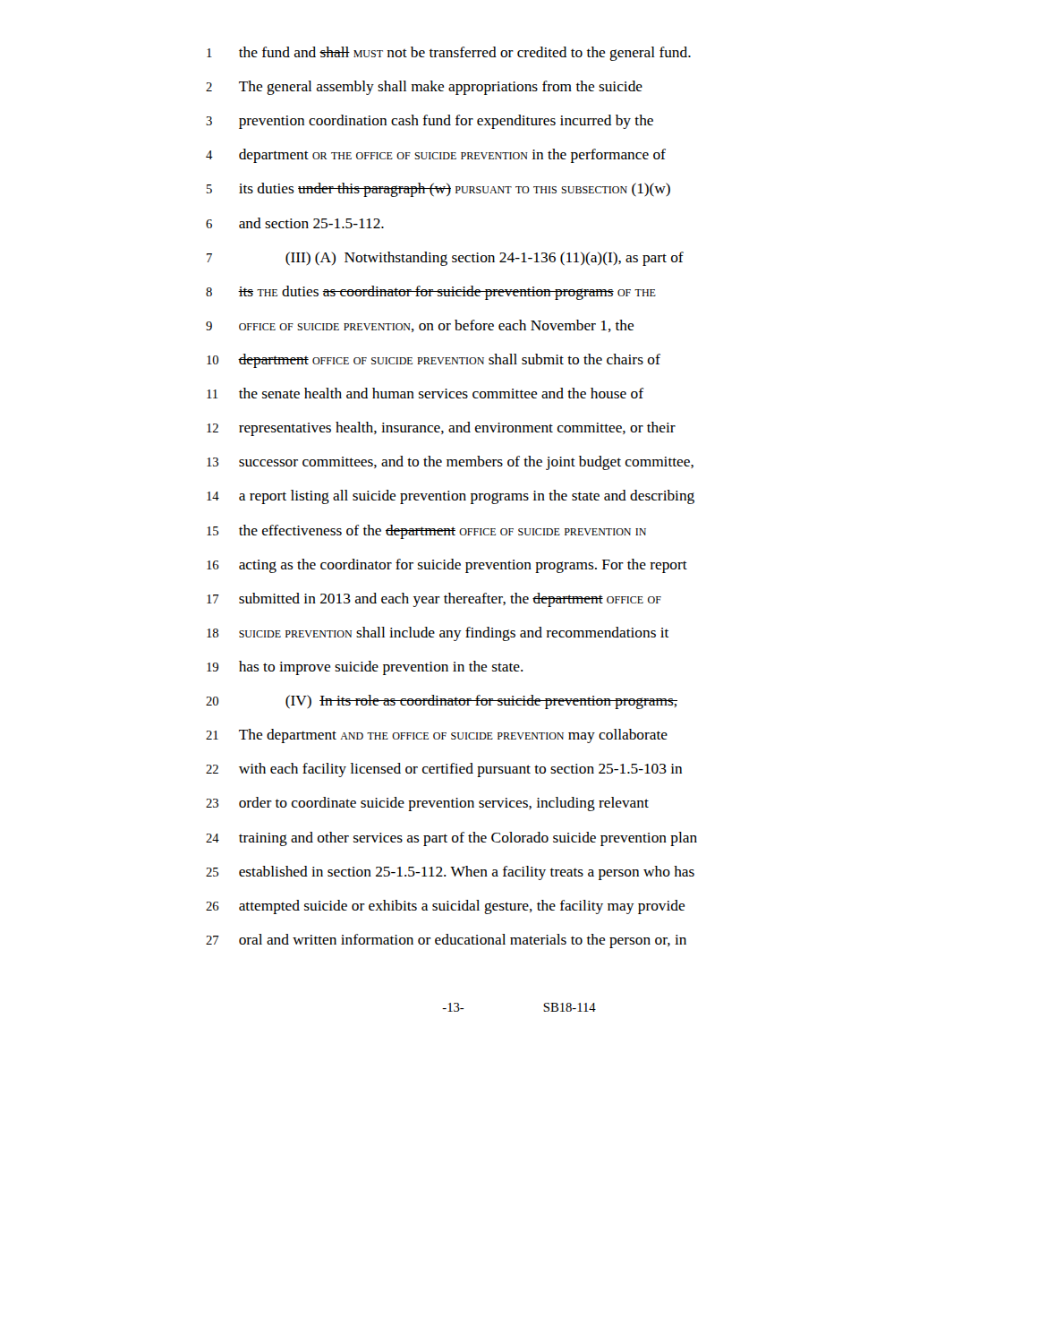1 the fund and shall must not be transferred or credited to the general fund.
2 The general assembly shall make appropriations from the suicide
3 prevention coordination cash fund for expenditures incurred by the
4 department or the office of suicide prevention in the performance of
5 its duties under this paragraph (w) pursuant to this subsection (1)(w)
6 and section 25-1.5-112.
7 (III) (A) Notwithstanding section 24-1-136 (11)(a)(I), as part of
8 its the duties as coordinator for suicide prevention programs of the
9 office of suicide prevention, on or before each November 1, the
10 department office of suicide prevention shall submit to the chairs of
11 the senate health and human services committee and the house of
12 representatives health, insurance, and environment committee, or their
13 successor committees, and to the members of the joint budget committee,
14 a report listing all suicide prevention programs in the state and describing
15 the effectiveness of the department office of suicide prevention in
16 acting as the coordinator for suicide prevention programs. For the report
17 submitted in 2013 and each year thereafter, the department office of
18 suicide prevention shall include any findings and recommendations it
19 has to improve suicide prevention in the state.
20 (IV) In its role as coordinator for suicide prevention programs,
21 The department and the office of suicide prevention may collaborate
22 with each facility licensed or certified pursuant to section 25-1.5-103 in
23 order to coordinate suicide prevention services, including relevant
24 training and other services as part of the Colorado suicide prevention plan
25 established in section 25-1.5-112. When a facility treats a person who has
26 attempted suicide or exhibits a suicidal gesture, the facility may provide
27 oral and written information or educational materials to the person or, in
-13- SB18-114